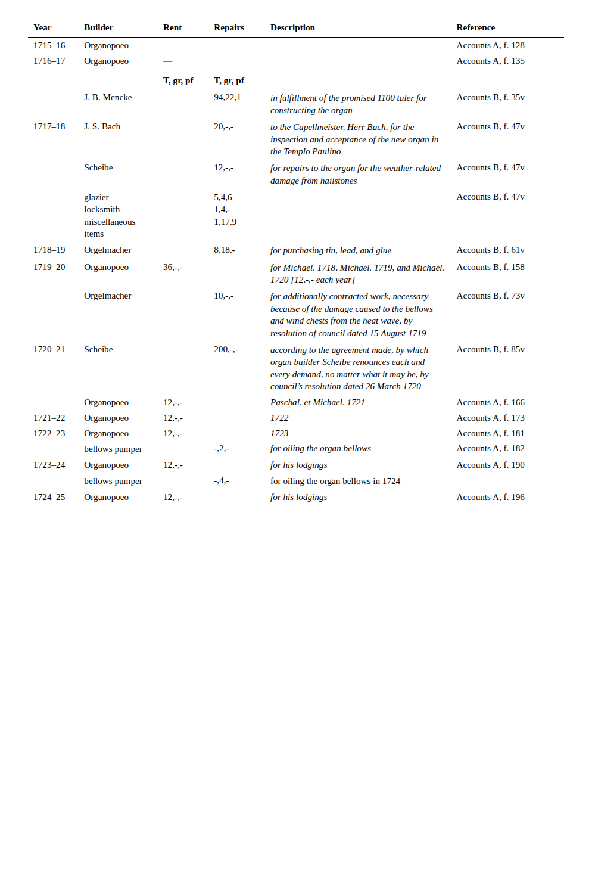| Year | Builder | Rent | Repairs | Description | Reference |
| --- | --- | --- | --- | --- | --- |
| 1715–16 | Organopoeo | — | | | Accounts A, f. 128 |
| 1716–17 | Organopoeo | — | | | Accounts A, f. 135 |
| | | T, gr, pf | T, gr, pf | | |
| | J. B. Mencke | | 94,22,1 | in fulfillment of the promised 1100 taler for constructing the organ | Accounts B, f. 35v |
| 1717–18 | J. S. Bach | | 20,-,- | to the Capellmeister, Herr Bach, for the inspection and acceptance of the new organ in the Templo Paulino | Accounts B, f. 47v |
| | Scheibe | | 12,-,- | for repairs to the organ for the weather-related damage from hailstones | Accounts B, f. 47v |
| | glazier locksmith miscellaneous items | | 5,4,6 1,4,- 1,17,9 | | Accounts B, f. 47v |
| 1718–19 | Orgelmacher | | 8,18,- | for purchasing tin, lead, and glue | Accounts B, f. 61v |
| 1719–20 | Organopoeo | 36,-,- | | for Michael. 1718, Michael. 1719, and Michael. 1720 [12,-,- each year] | Accounts B, f. 158 |
| | Orgelmacher | | 10,-,- | for additionally contracted work, necessary because of the damage caused to the bellows and wind chests from the heat wave, by resolution of council dated 15 August 1719 | Accounts B, f. 73v |
| 1720–21 | Scheibe | | 200,-,- | according to the agreement made, by which organ builder Scheibe renounces each and every demand, no matter what it may be, by council’s resolution dated 26 March 1720 | Accounts B, f. 85v |
| | Organopoeo | 12,-,- | | Paschal. et Michael. 1721 | Accounts A, f. 166 |
| 1721–22 | Organopoeo | 12,-,- | | 1722 | Accounts A, f. 173 |
| 1722–23 | Organopoeo | 12,-,- | | 1723 | Accounts A, f. 181 |
| | bellows pumper | | -,2,- | for oiling the organ bellows | Accounts A, f. 182 |
| 1723–24 | Organopoeo | 12,-,- | | for his lodgings | Accounts A, f. 190 |
| | bellows pumper | | -,4,- | for oiling the organ bellows in 1724 | |
| 1724–25 | Organopoeo | 12,-,- | | for his lodgings | Accounts A, f. 196 |